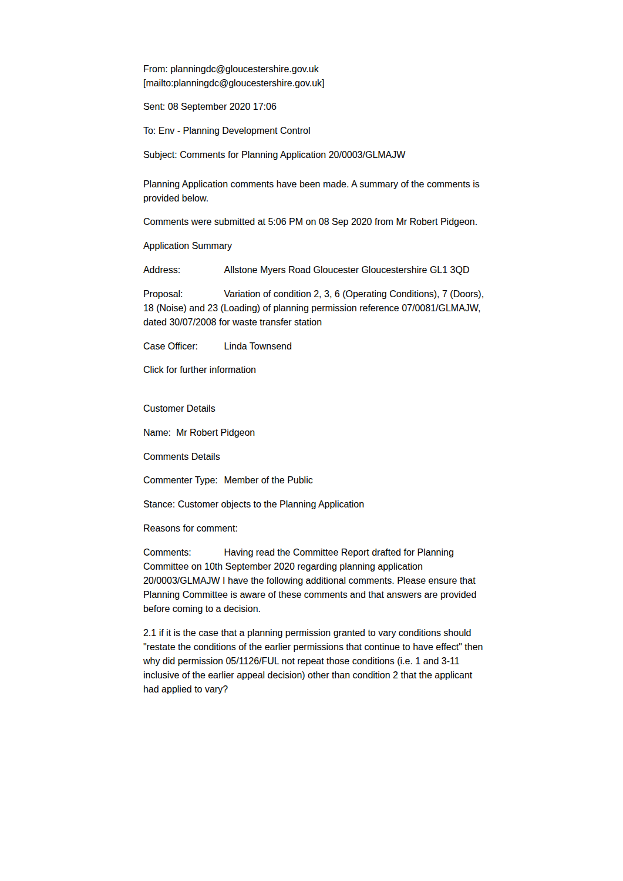From: planningdc@gloucestershire.gov.uk [mailto:planningdc@gloucestershire.gov.uk]
Sent: 08 September 2020 17:06
To: Env - Planning Development Control
Subject: Comments for Planning Application 20/0003/GLMAJW
Planning Application comments have been made. A summary of the comments is provided below.
Comments were submitted at 5:06 PM on 08 Sep 2020 from Mr Robert Pidgeon.
Application Summary
Address: Allstone Myers Road Gloucester Gloucestershire GL1 3QD
Proposal: Variation of condition 2, 3, 6 (Operating Conditions), 7 (Doors), 18 (Noise) and 23 (Loading) of planning permission reference 07/0081/GLMAJW, dated 30/07/2008 for waste transfer station
Case Officer: Linda Townsend
Click for further information
Customer Details
Name: Mr Robert Pidgeon
Comments Details
Commenter Type: Member of the Public
Stance: Customer objects to the Planning Application
Reasons for comment:
Comments: Having read the Committee Report drafted for Planning Committee on 10th September 2020 regarding planning application 20/0003/GLMAJW I have the following additional comments. Please ensure that Planning Committee is aware of these comments and that answers are provided before coming to a decision.
2.1 if it is the case that a planning permission granted to vary conditions should "restate the conditions of the earlier permissions that continue to have effect" then why did permission 05/1126/FUL not repeat those conditions (i.e. 1 and 3-11 inclusive of the earlier appeal decision) other than condition 2 that the applicant had applied to vary?